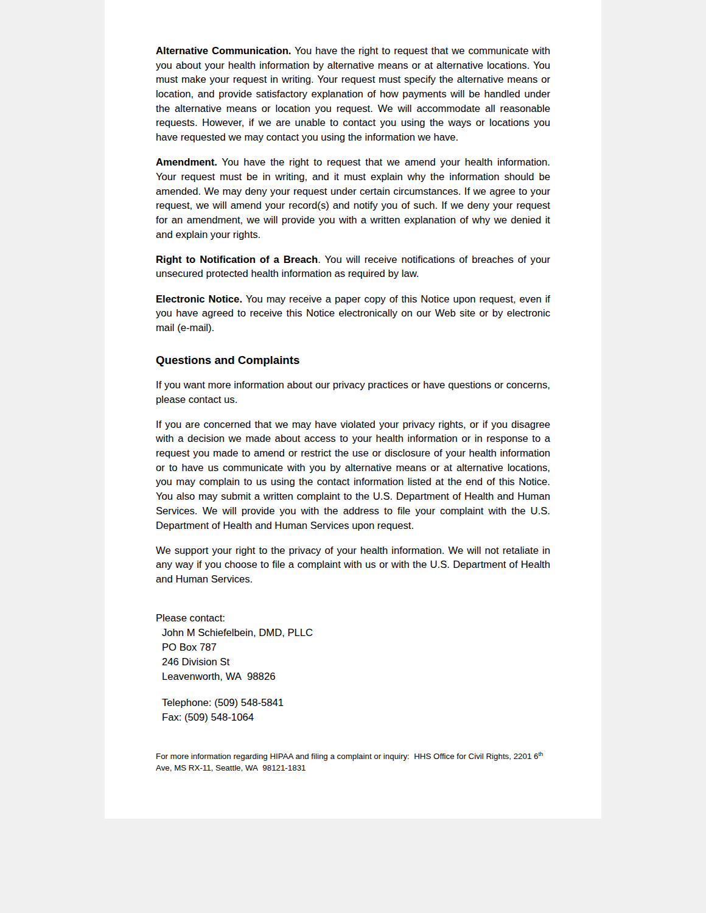Alternative Communication. You have the right to request that we communicate with you about your health information by alternative means or at alternative locations. You must make your request in writing. Your request must specify the alternative means or location, and provide satisfactory explanation of how payments will be handled under the alternative means or location you request. We will accommodate all reasonable requests. However, if we are unable to contact you using the ways or locations you have requested we may contact you using the information we have.
Amendment. You have the right to request that we amend your health information. Your request must be in writing, and it must explain why the information should be amended. We may deny your request under certain circumstances. If we agree to your request, we will amend your record(s) and notify you of such. If we deny your request for an amendment, we will provide you with a written explanation of why we denied it and explain your rights.
Right to Notification of a Breach. You will receive notifications of breaches of your unsecured protected health information as required by law.
Electronic Notice. You may receive a paper copy of this Notice upon request, even if you have agreed to receive this Notice electronically on our Web site or by electronic mail (e-mail).
Questions and Complaints
If you want more information about our privacy practices or have questions or concerns, please contact us.
If you are concerned that we may have violated your privacy rights, or if you disagree with a decision we made about access to your health information or in response to a request you made to amend or restrict the use or disclosure of your health information or to have us communicate with you by alternative means or at alternative locations, you may complain to us using the contact information listed at the end of this Notice. You also may submit a written complaint to the U.S. Department of Health and Human Services. We will provide you with the address to file your complaint with the U.S. Department of Health and Human Services upon request.
We support your right to the privacy of your health information. We will not retaliate in any way if you choose to file a complaint with us or with the U.S. Department of Health and Human Services.
Please contact: John M Schiefelbein, DMD, PLLC PO Box 787 246 Division St Leavenworth, WA 98826 Telephone: (509) 548-5841 Fax: (509) 548-1064
For more information regarding HIPAA and filing a complaint or inquiry: HHS Office for Civil Rights, 2201 6th Ave, MS RX-11, Seattle, WA 98121-1831